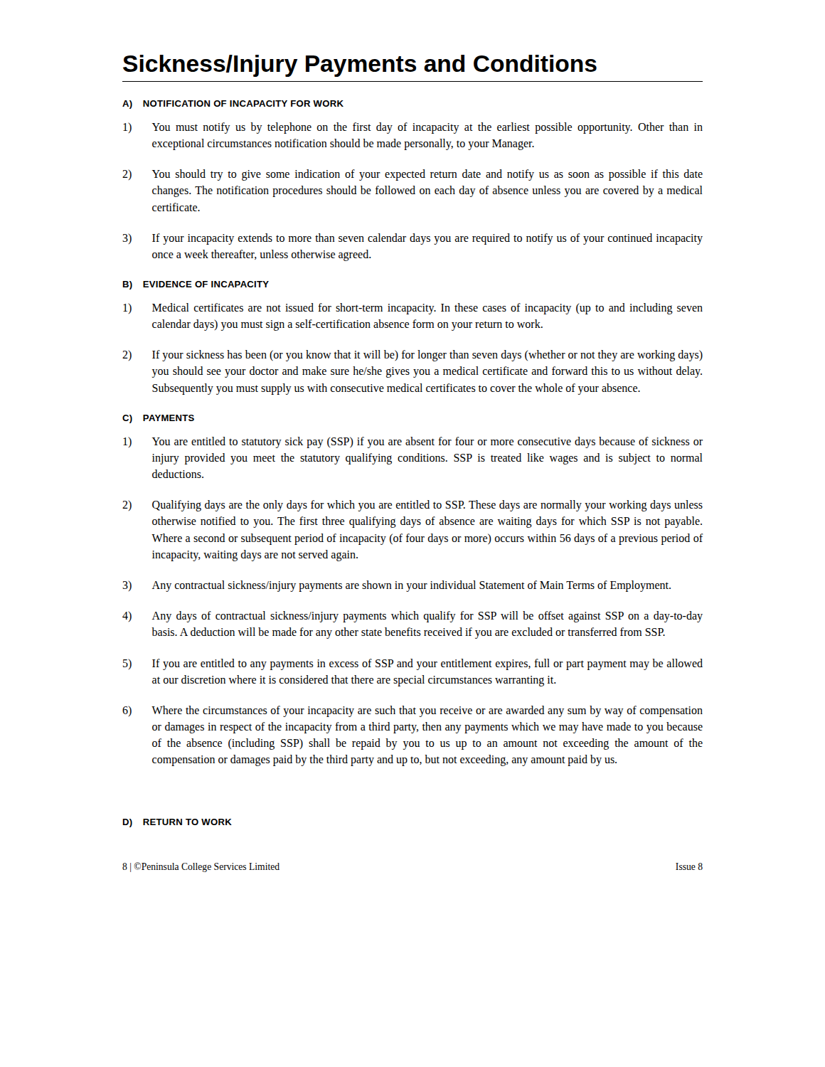Sickness/Injury Payments and Conditions
A) NOTIFICATION OF INCAPACITY FOR WORK
You must notify us by telephone on the first day of incapacity at the earliest possible opportunity. Other than in exceptional circumstances notification should be made personally, to your Manager.
You should try to give some indication of your expected return date and notify us as soon as possible if this date changes. The notification procedures should be followed on each day of absence unless you are covered by a medical certificate.
If your incapacity extends to more than seven calendar days you are required to notify us of your continued incapacity once a week thereafter, unless otherwise agreed.
B) EVIDENCE OF INCAPACITY
Medical certificates are not issued for short-term incapacity. In these cases of incapacity (up to and including seven calendar days) you must sign a self-certification absence form on your return to work.
If your sickness has been (or you know that it will be) for longer than seven days (whether or not they are working days) you should see your doctor and make sure he/she gives you a medical certificate and forward this to us without delay. Subsequently you must supply us with consecutive medical certificates to cover the whole of your absence.
C) PAYMENTS
You are entitled to statutory sick pay (SSP) if you are absent for four or more consecutive days because of sickness or injury provided you meet the statutory qualifying conditions. SSP is treated like wages and is subject to normal deductions.
Qualifying days are the only days for which you are entitled to SSP. These days are normally your working days unless otherwise notified to you. The first three qualifying days of absence are waiting days for which SSP is not payable. Where a second or subsequent period of incapacity (of four days or more) occurs within 56 days of a previous period of incapacity, waiting days are not served again.
Any contractual sickness/injury payments are shown in your individual Statement of Main Terms of Employment.
Any days of contractual sickness/injury payments which qualify for SSP will be offset against SSP on a day-to-day basis. A deduction will be made for any other state benefits received if you are excluded or transferred from SSP.
If you are entitled to any payments in excess of SSP and your entitlement expires, full or part payment may be allowed at our discretion where it is considered that there are special circumstances warranting it.
Where the circumstances of your incapacity are such that you receive or are awarded any sum by way of compensation or damages in respect of the incapacity from a third party, then any payments which we may have made to you because of the absence (including SSP) shall be repaid by you to us up to an amount not exceeding the amount of the compensation or damages paid by the third party and up to, but not exceeding, any amount paid by us.
D) RETURN TO WORK
8 | ©Peninsula College Services Limited Issue 8